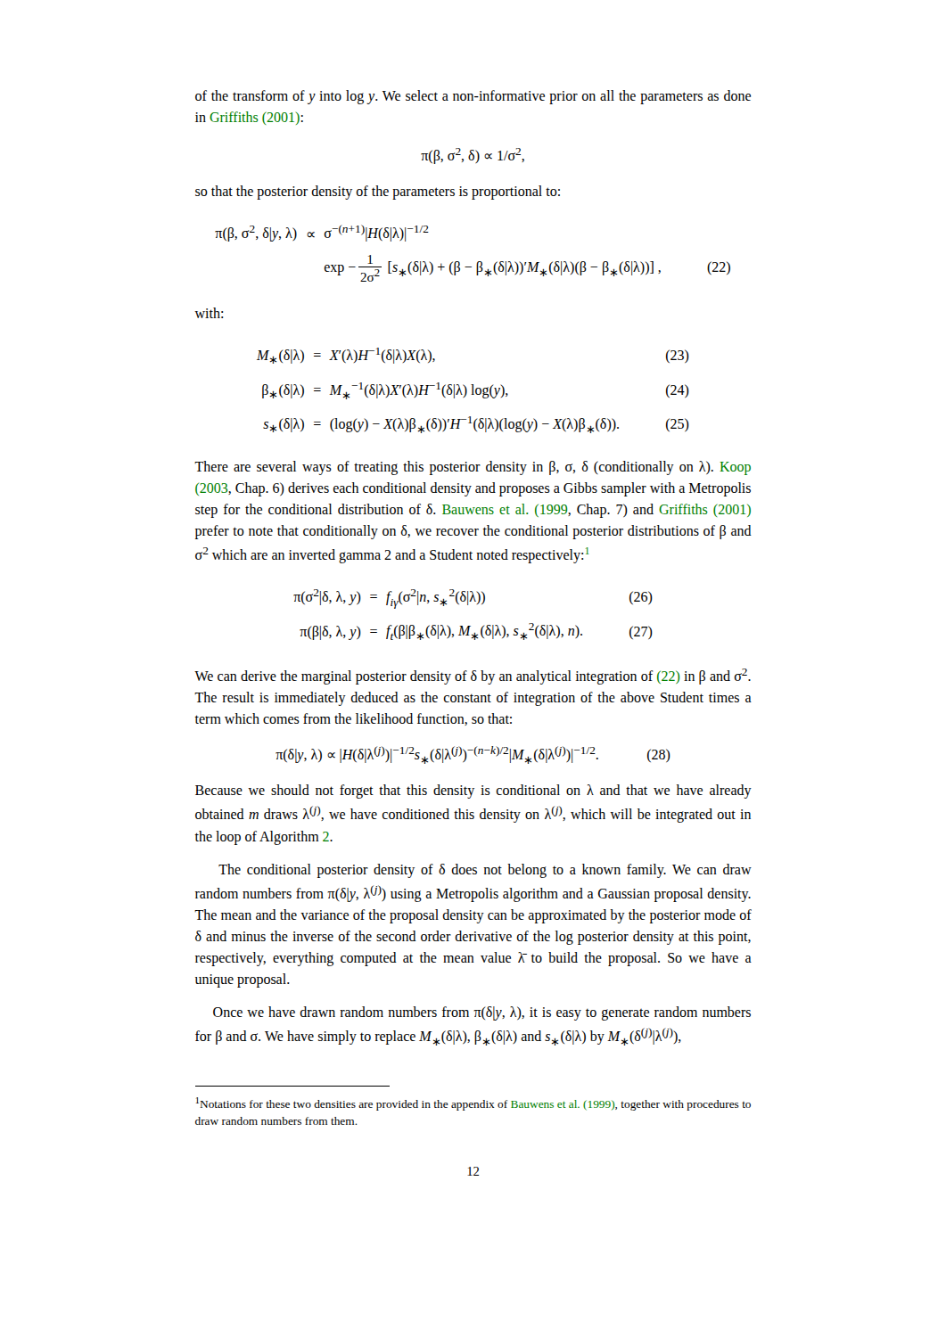of the transform of y into log y. We select a non-informative prior on all the parameters as done in Griffiths (2001):
π(β, σ2, δ) ∝ 1/σ2,
so that the posterior density of the parameters is proportional to:
| π(β, σ 2 , δ/ y , λ) | ∝ | σ −( n +1) / H (δ/λ)/ −1/2 | |
| | | exp − 1 2σ 2 [ s ∗ (δ/λ) + (β − β ∗ (δ/λ))′ M ∗ (δ/λ)(β − β ∗ (δ/λ))] , | (22) |
with:
| M ∗ (δ/λ) | = | X ′(λ) H −1 (δ/λ) X (λ), | (23) |
| β ∗ (δ/λ) | = | M ∗ −1 (δ/λ) X ′(λ) H −1 (δ/λ) log( y ), | (24) |
| s ∗ (δ/λ) | = | (log( y ) − X (λ)β ∗ (δ))′ H −1 (δ/λ)(log( y ) − X (λ)β ∗ (δ)). | (25) |
There are several ways of treating this posterior density in β, σ, δ (conditionally on λ). Koop (2003, Chap. 6) derives each conditional density and proposes a Gibbs sampler with a Metropolis step for the conditional distribution of δ. Bauwens et al. (1999, Chap. 7) and Griffiths (2001) prefer to note that conditionally on δ, we recover the conditional posterior distributions of β and σ2 which are an inverted gamma 2 and a Student noted respectively:1
| π(σ 2 /δ, λ, y ) | = | f iγ (σ 2 / n , s ∗ 2 (δ/λ)) | (26) |
| π(β/δ, λ, y ) | = | f t (β/β ∗ (δ/λ), M ∗ (δ/λ), s ∗ 2 (δ/λ), n ). | (27) |
We can derive the marginal posterior density of δ by an analytical integration of (22) in β and σ2. The result is immediately deduced as the constant of integration of the above Student times a term which comes from the likelihood function, so that:
π(δ|y, λ) ∝ |H(δ|λ(j))|−1/2s∗(δ|λ(j))−(n−k)/2|M∗(δ|λ(j))|−1/2.
(28)
Because we should not forget that this density is conditional on λ and that we have already obtained m draws λ(j), we have conditioned this density on λ(j), which will be integrated out in the loop of Algorithm 2.
The conditional posterior density of δ does not belong to a known family. We can draw random numbers from π(δ|y, λ(j)) using a Metropolis algorithm and a Gaussian proposal density. The mean and the variance of the proposal density can be approximated by the posterior mode of δ and minus the inverse of the second order derivative of the log posterior density at this point, respectively, everything computed at the mean value λ̄ to build the proposal. So we have a unique proposal.
Once we have drawn random numbers from π(δ|y, λ), it is easy to generate random numbers for β and σ. We have simply to replace M∗(δ|λ), β∗(δ|λ) and s∗(δ|λ) by M∗(δ(j)|λ(j)),
1Notations for these two densities are provided in the appendix of Bauwens et al. (1999), together with procedures to draw random numbers from them.
12